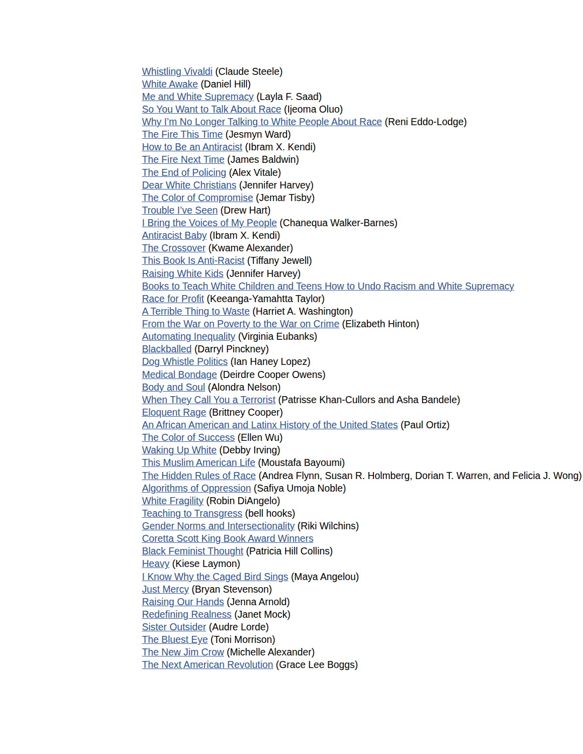Whistling Vivaldi (Claude Steele)
White Awake (Daniel Hill)
Me and White Supremacy (Layla F. Saad)
So You Want to Talk About Race (Ijeoma Oluo)
Why I’m No Longer Talking to White People About Race (Reni Eddo-Lodge)
The Fire This Time (Jesmyn Ward)
How to Be an Antiracist (Ibram X. Kendi)
The Fire Next Time (James Baldwin)
The End of Policing (Alex Vitale)
Dear White Christians (Jennifer Harvey)
The Color of Compromise (Jemar Tisby)
Trouble I’ve Seen (Drew Hart)
I Bring the Voices of My People (Chanequa Walker-Barnes)
Antiracist Baby (Ibram X. Kendi)
The Crossover (Kwame Alexander)
This Book Is Anti-Racist (Tiffany Jewell)
Raising White Kids (Jennifer Harvey)
Books to Teach White Children and Teens How to Undo Racism and White Supremacy
Race for Profit (Keeanga-Yamahtta Taylor)
A Terrible Thing to Waste (Harriet A. Washington)
From the War on Poverty to the War on Crime (Elizabeth Hinton)
Automating Inequality (Virginia Eubanks)
Blackballed (Darryl Pinckney)
Dog Whistle Politics (Ian Haney Lopez)
Medical Bondage (Deirdre Cooper Owens)
Body and Soul (Alondra Nelson)
When They Call You a Terrorist (Patrisse Khan-Cullors and Asha Bandele)
Eloquent Rage (Brittney Cooper)
An African American and Latinx History of the United States (Paul Ortiz)
The Color of Success (Ellen Wu)
Waking Up White (Debby Irving)
This Muslim American Life (Moustafa Bayoumi)
The Hidden Rules of Race (Andrea Flynn, Susan R. Holmberg, Dorian T. Warren, and Felicia J. Wong)
Algorithms of Oppression (Safiya Umoja Noble)
White Fragility (Robin DiAngelo)
Teaching to Transgress (bell hooks)
Gender Norms and Intersectionality (Riki Wilchins)
Coretta Scott King Book Award Winners
Black Feminist Thought (Patricia Hill Collins)
Heavy (Kiese Laymon)
I Know Why the Caged Bird Sings (Maya Angelou)
Just Mercy (Bryan Stevenson)
Raising Our Hands (Jenna Arnold)
Redefining Realness (Janet Mock)
Sister Outsider (Audre Lorde)
The Bluest Eye (Toni Morrison)
The New Jim Crow (Michelle Alexander)
The Next American Revolution (Grace Lee Boggs)